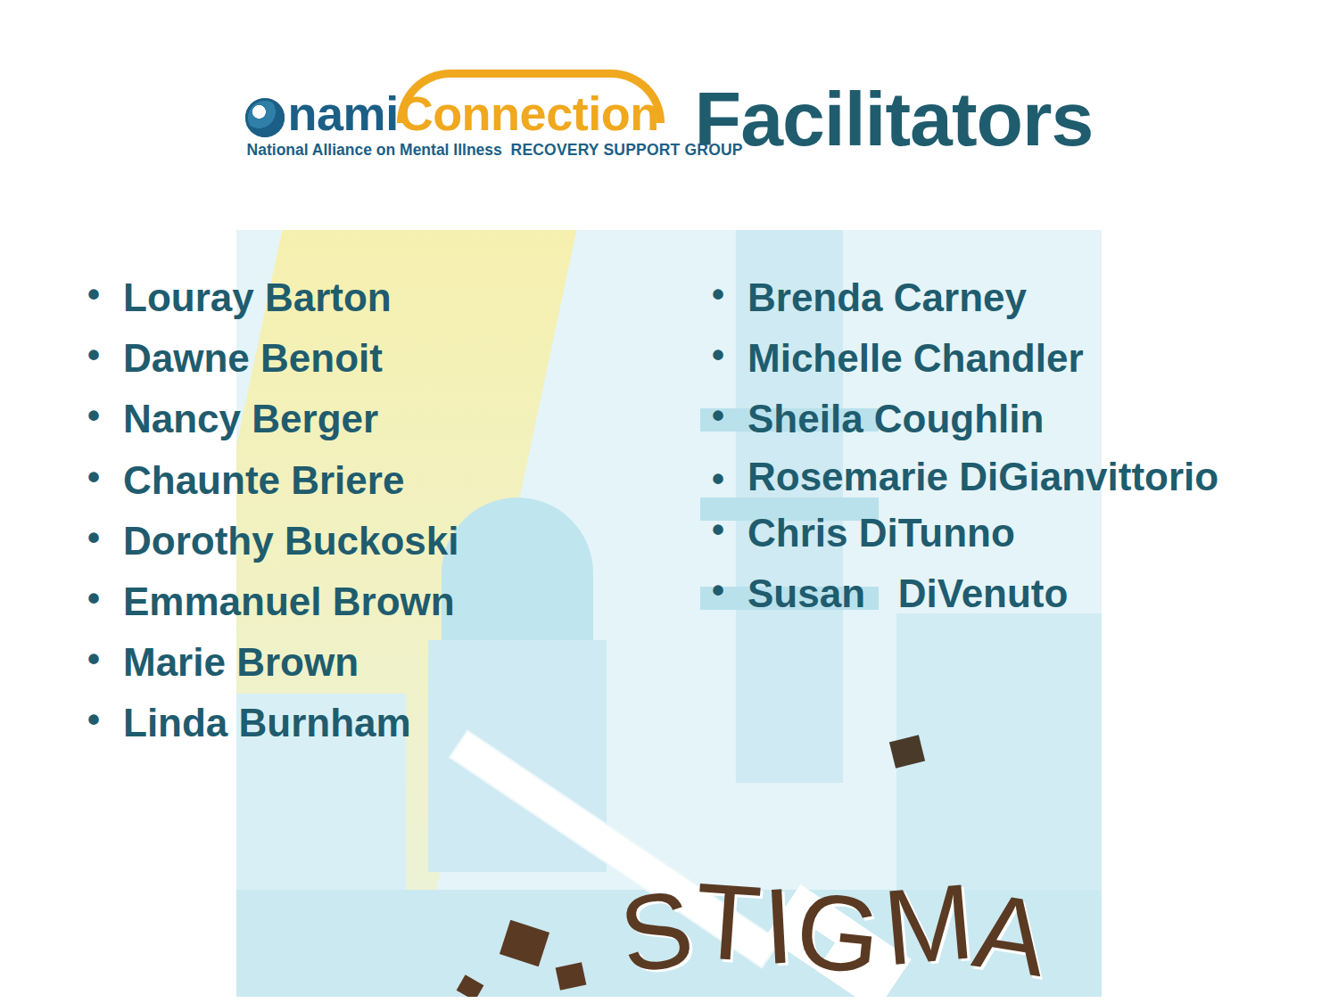STIGMA
nami Connection
National Alliance on Mental Illness RECOVERY SUPPORT GROUP
Facilitators
Louray Barton
Dawne Benoit
Nancy Berger
Chaunte Briere
Dorothy Buckoski
Emmanuel Brown
Marie Brown
Linda Burnham
Brenda Carney
Michelle Chandler
Sheila Coughlin
Rosemarie DiGianvittorio
Chris DiTunno
Susan DiVenuto